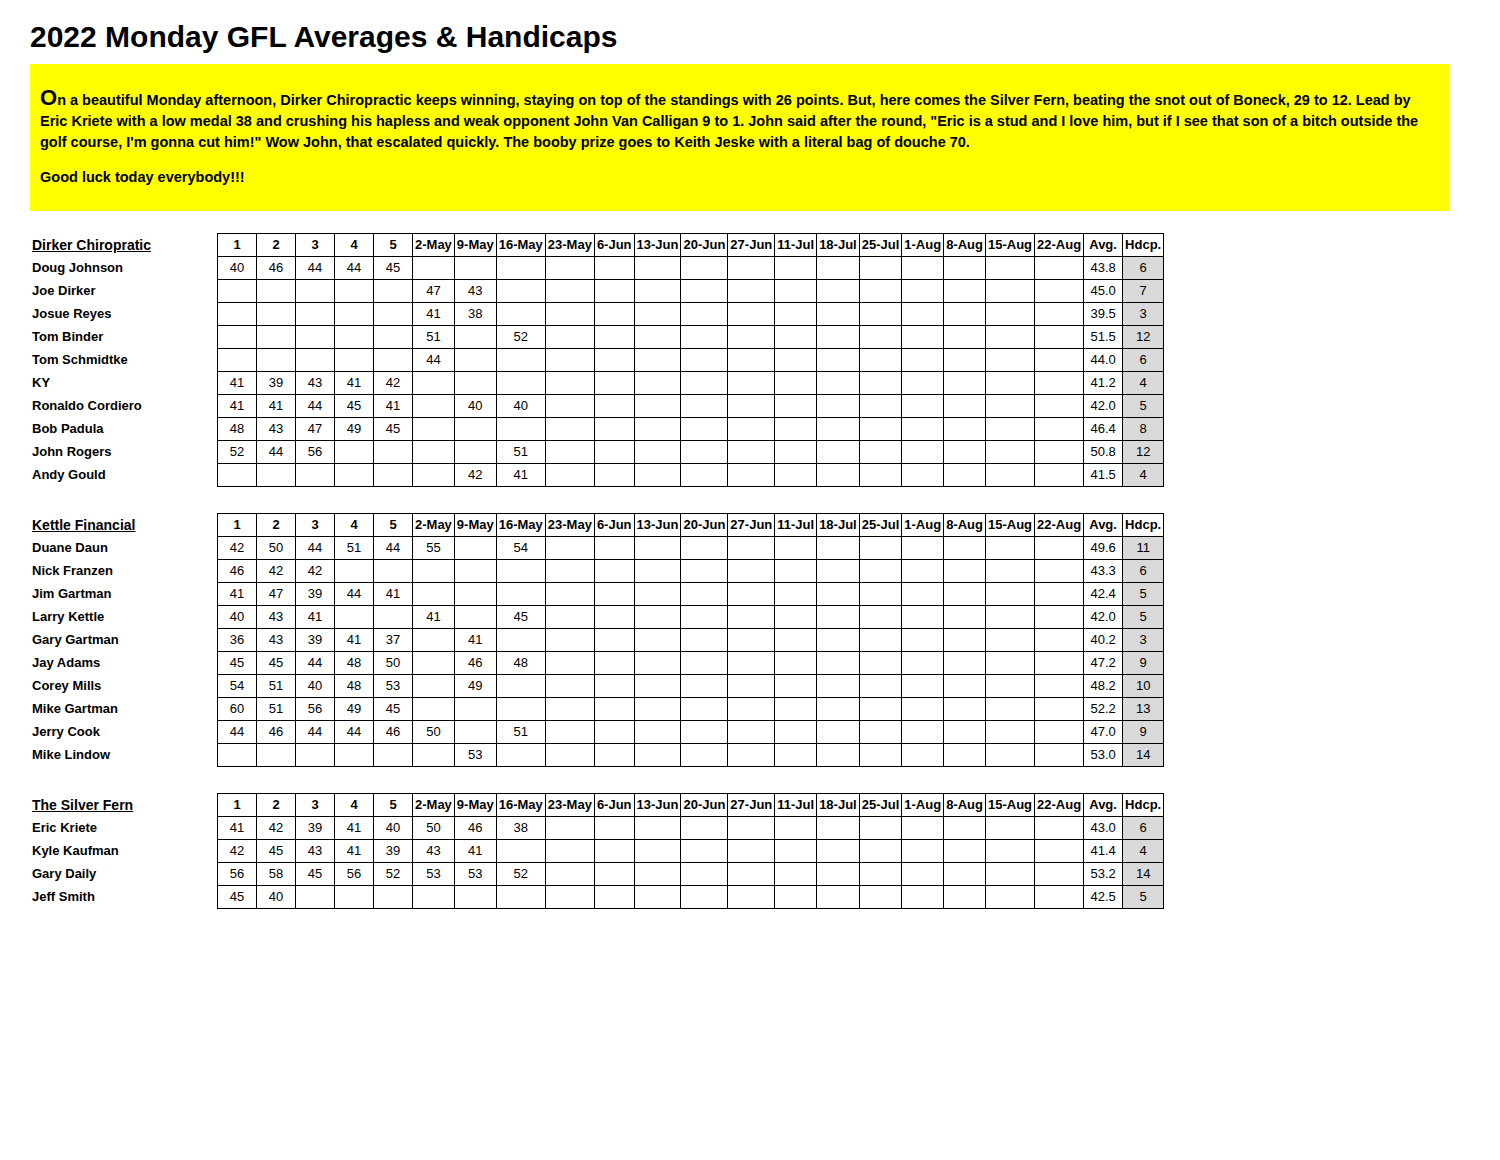2022 Monday GFL Averages & Handicaps
On a beautiful Monday afternoon, Dirker Chiropractic keeps winning, staying on top of the standings with 26 points. But, here comes the Silver Fern, beating the snot out of Boneck, 29 to 12. Lead by Eric Kriete with a low medal 38 and crushing his hapless and weak opponent John Van Calligan 9 to 1. John said after the round, "Eric is a stud and I love him, but if I see that son of a bitch outside the golf course, I'm gonna cut him!" Wow John, that escalated quickly. The booby prize goes to Keith Jeske with a literal bag of douche 70.
Good luck today everybody!!!
| Dirker Chiropratic | 1 | 2 | 3 | 4 | 5 | 2-May | 9-May | 16-May | 23-May | 6-Jun | 13-Jun | 20-Jun | 27-Jun | 11-Jul | 18-Jul | 25-Jul | 1-Aug | 8-Aug | 15-Aug | 22-Aug | Avg. | Hdcp. |
| --- | --- | --- | --- | --- | --- | --- | --- | --- | --- | --- | --- | --- | --- | --- | --- | --- | --- | --- | --- | --- | --- | --- |
| Doug Johnson | 40 | 46 | 44 | 44 | 45 | | | | | | | | | | | | | | | | 43.8 | 6 |
| Joe Dirker | | | | | | 47 | 43 | | | | | | | | | | | | | | 45.0 | 7 |
| Josue Reyes | | | | | | 41 | 38 | | | | | | | | | | | | | | 39.5 | 3 |
| Tom Binder | | | | | | 51 | | 52 | | | | | | | | | | | | | 51.5 | 12 |
| Tom Schmidtke | | | | | | 44 | | | | | | | | | | | | | | | 44.0 | 6 |
| KY | 41 | 39 | 43 | 41 | 42 | | | | | | | | | | | | | | | | 41.2 | 4 |
| Ronaldo Cordiero | 41 | 41 | 44 | 45 | 41 | | 40 | 40 | | | | | | | | | | | | | 42.0 | 5 |
| Bob Padula | 48 | 43 | 47 | 49 | 45 | | | | | | | | | | | | | | | | 46.4 | 8 |
| John Rogers | 52 | 44 | 56 | | | | | 51 | | | | | | | | | | | | | 50.8 | 12 |
| Andy Gould | | | | | | | 42 | 41 | | | | | | | | | | | | | 41.5 | 4 |
| Kettle Financial | 1 | 2 | 3 | 4 | 5 | 2-May | 9-May | 16-May | 23-May | 6-Jun | 13-Jun | 20-Jun | 27-Jun | 11-Jul | 18-Jul | 25-Jul | 1-Aug | 8-Aug | 15-Aug | 22-Aug | Avg. | Hdcp. |
| --- | --- | --- | --- | --- | --- | --- | --- | --- | --- | --- | --- | --- | --- | --- | --- | --- | --- | --- | --- | --- | --- | --- |
| Duane Daun | 42 | 50 | 44 | 51 | 44 | 55 | | 54 | | | | | | | | | | | | | 49.6 | 11 |
| Nick Franzen | 46 | 42 | 42 | | | | | | | | | | | | | | | | | | 43.3 | 6 |
| Jim Gartman | 41 | 47 | 39 | 44 | 41 | | | | | | | | | | | | | | | | 42.4 | 5 |
| Larry Kettle | 40 | 43 | 41 | | | 41 | | 45 | | | | | | | | | | | | | 42.0 | 5 |
| Gary Gartman | 36 | 43 | 39 | 41 | 37 | | 41 | | | | | | | | | | | | | | 40.2 | 3 |
| Jay Adams | 45 | 45 | 44 | 48 | 50 | | 46 | 48 | | | | | | | | | | | | | 47.2 | 9 |
| Corey Mills | 54 | 51 | 40 | 48 | 53 | | 49 | | | | | | | | | | | | | | 48.2 | 10 |
| Mike Gartman | 60 | 51 | 56 | 49 | 45 | | | | | | | | | | | | | | | | 52.2 | 13 |
| Jerry Cook | 44 | 46 | 44 | 44 | 46 | 50 | | 51 | | | | | | | | | | | | | 47.0 | 9 |
| Mike Lindow | | | | | | | 53 | | | | | | | | | | | | | | 53.0 | 14 |
| The Silver Fern | 1 | 2 | 3 | 4 | 5 | 2-May | 9-May | 16-May | 23-May | 6-Jun | 13-Jun | 20-Jun | 27-Jun | 11-Jul | 18-Jul | 25-Jul | 1-Aug | 8-Aug | 15-Aug | 22-Aug | Avg. | Hdcp. |
| --- | --- | --- | --- | --- | --- | --- | --- | --- | --- | --- | --- | --- | --- | --- | --- | --- | --- | --- | --- | --- | --- | --- |
| Eric Kriete | 41 | 42 | 39 | 41 | 40 | 50 | 46 | 38 | | | | | | | | | | | | | 43.0 | 6 |
| Kyle Kaufman | 42 | 45 | 43 | 41 | 39 | 43 | 41 | | | | | | | | | | | | | | 41.4 | 4 |
| Gary Daily | 56 | 58 | 45 | 56 | 52 | 53 | 53 | 52 | | | | | | | | | | | | | 53.2 | 14 |
| Jeff Smith | 45 | 40 | | | | | | | | | | | | | | | | | | | 42.5 | 5 |